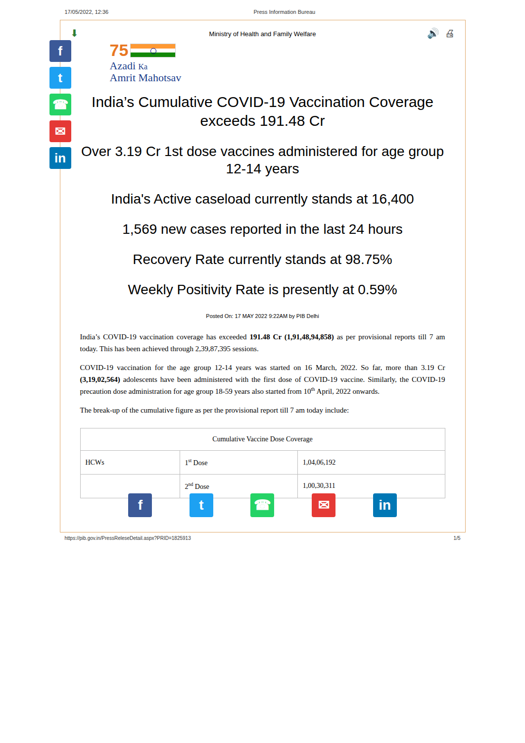17/05/2022, 12:36
Press Information Bureau
⬇
🔊 🖨
f t ☎ ✉ in
Ministry of Health and Family Welfare
75
Azadi Ka
Amrit Mahotsav
India’s Cumulative COVID-19 Vaccination Coverage exceeds 191.48 Cr
Over 3.19 Cr 1st dose vaccines administered for age group 12-14 years
India's Active caseload currently stands at 16,400
1,569 new cases reported in the last 24 hours
Recovery Rate currently stands at 98.75%
Weekly Positivity Rate is presently at 0.59%
Posted On: 17 MAY 2022 9:22AM by PIB Delhi
India’s COVID-19 vaccination coverage has exceeded 191.48 Cr (1,91,48,94,858) as per provisional reports till 7 am today. This has been achieved through 2,39,87,395 sessions.
COVID-19 vaccination for the age group 12-14 years was started on 16 March, 2022. So far, more than 3.19 Cr (3,19,02,564) adolescents have been administered with the first dose of COVID-19 vaccine. Similarly, the COVID-19 precaution dose administration for age group 18-59 years also started from 10th April, 2022 onwards.
The break-up of the cumulative figure as per the provisional report till 7 am today include:
| Cumulative Vaccine Dose Coverage |
| HCWs | 1 st Dose | 1,04,06,192 |
| | 2 nd Dose | 1,00,30,311 |
f t ☎ ✉ in
https://pib.gov.in/PressReleseDetail.aspx?PRID=1825913
1/5